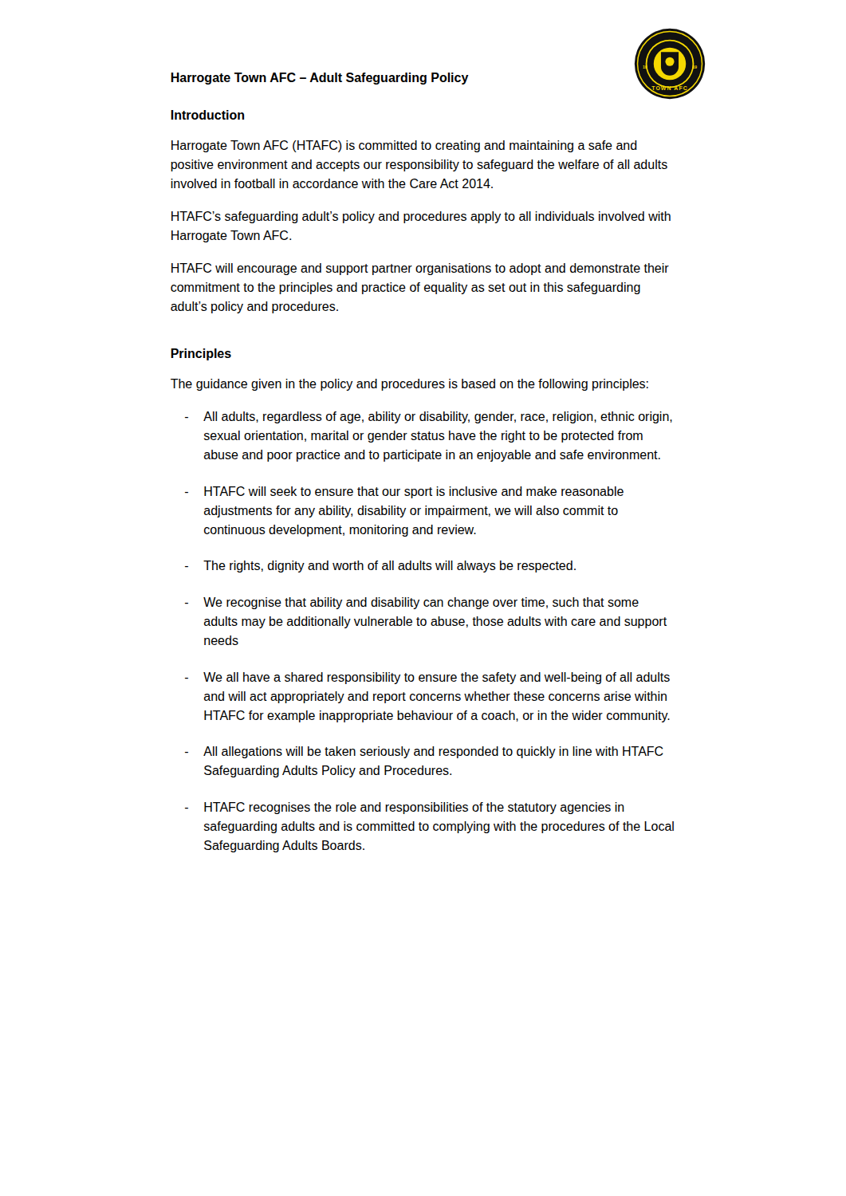TOWN AFC 19 19
Harrogate Town AFC – Adult Safeguarding Policy
Introduction
Harrogate Town AFC (HTAFC) is committed to creating and maintaining a safe and positive environment and accepts our responsibility to safeguard the welfare of all adults involved in football in accordance with the Care Act 2014.
HTAFC’s safeguarding adult’s policy and procedures apply to all individuals involved with Harrogate Town AFC.
HTAFC will encourage and support partner organisations to adopt and demonstrate their commitment to the principles and practice of equality as set out in this safeguarding adult’s policy and procedures.
Principles
The guidance given in the policy and procedures is based on the following principles:
All adults, regardless of age, ability or disability, gender, race, religion, ethnic origin, sexual orientation, marital or gender status have the right to be protected from abuse and poor practice and to participate in an enjoyable and safe environment.
HTAFC will seek to ensure that our sport is inclusive and make reasonable adjustments for any ability, disability or impairment, we will also commit to continuous development, monitoring and review.
The rights, dignity and worth of all adults will always be respected.
We recognise that ability and disability can change over time, such that some adults may be additionally vulnerable to abuse, those adults with care and support needs
We all have a shared responsibility to ensure the safety and well-being of all adults and will act appropriately and report concerns whether these concerns arise within HTAFC for example inappropriate behaviour of a coach, or in the wider community.
All allegations will be taken seriously and responded to quickly in line with HTAFC Safeguarding Adults Policy and Procedures.
HTAFC recognises the role and responsibilities of the statutory agencies in safeguarding adults and is committed to complying with the procedures of the Local Safeguarding Adults Boards.